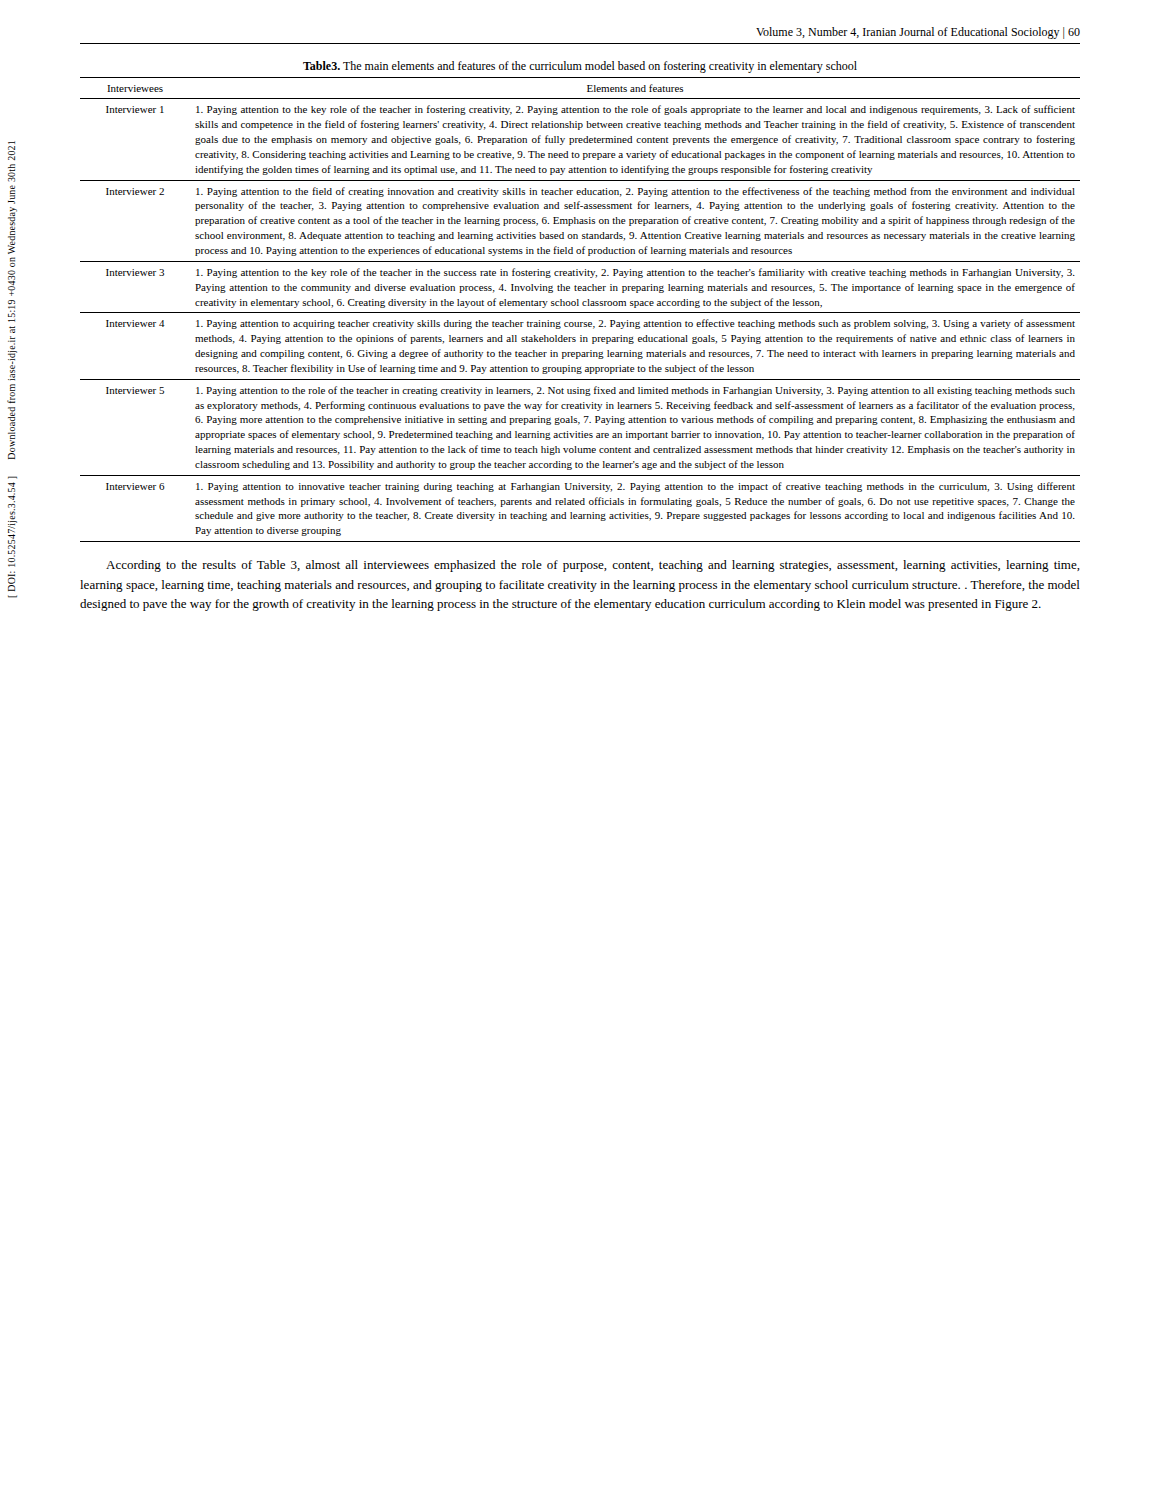[ DOI: 10.52547/ijes.3.4.54 ] Downloaded from iase-idje.ir at 15:19 +0430 on Wednesday June 30th 2021
Volume 3, Number 4, Iranian Journal of Educational Sociology | 60
Table3. The main elements and features of the curriculum model based on fostering creativity in elementary school
| Interviewees | Elements and features |
| --- | --- |
| Interviewer 1 | 1. Paying attention to the key role of the teacher in fostering creativity, 2. Paying attention to the role of goals appropriate to the learner and local and indigenous requirements, 3. Lack of sufficient skills and competence in the field of fostering learners' creativity, 4. Direct relationship between creative teaching methods and Teacher training in the field of creativity, 5. Existence of transcendent goals due to the emphasis on memory and objective goals, 6. Preparation of fully predetermined content prevents the emergence of creativity, 7. Traditional classroom space contrary to fostering creativity, 8. Considering teaching activities and Learning to be creative, 9. The need to prepare a variety of educational packages in the component of learning materials and resources, 10. Attention to identifying the golden times of learning and its optimal use, and 11. The need to pay attention to identifying the groups responsible for fostering creativity |
| Interviewer 2 | 1. Paying attention to the field of creating innovation and creativity skills in teacher education, 2. Paying attention to the effectiveness of the teaching method from the environment and individual personality of the teacher, 3. Paying attention to comprehensive evaluation and self-assessment for learners, 4. Paying attention to the underlying goals of fostering creativity. Attention to the preparation of creative content as a tool of the teacher in the learning process, 6. Emphasis on the preparation of creative content, 7. Creating mobility and a spirit of happiness through redesign of the school environment, 8. Adequate attention to teaching and learning activities based on standards, 9. Attention Creative learning materials and resources as necessary materials in the creative learning process and 10. Paying attention to the experiences of educational systems in the field of production of learning materials and resources |
| Interviewer 3 | 1. Paying attention to the key role of the teacher in the success rate in fostering creativity, 2. Paying attention to the teacher's familiarity with creative teaching methods in Farhangian University, 3. Paying attention to the community and diverse evaluation process, 4. Involving the teacher in preparing learning materials and resources, 5. The importance of learning space in the emergence of creativity in elementary school, 6. Creating diversity in the layout of elementary school classroom space according to the subject of the lesson, |
| Interviewer 4 | 1. Paying attention to acquiring teacher creativity skills during the teacher training course, 2. Paying attention to effective teaching methods such as problem solving, 3. Using a variety of assessment methods, 4. Paying attention to the opinions of parents, learners and all stakeholders in preparing educational goals, 5 Paying attention to the requirements of native and ethnic class of learners in designing and compiling content, 6. Giving a degree of authority to the teacher in preparing learning materials and resources, 7. The need to interact with learners in preparing learning materials and resources, 8. Teacher flexibility in Use of learning time and 9. Pay attention to grouping appropriate to the subject of the lesson |
| Interviewer 5 | 1. Paying attention to the role of the teacher in creating creativity in learners, 2. Not using fixed and limited methods in Farhangian University, 3. Paying attention to all existing teaching methods such as exploratory methods, 4. Performing continuous evaluations to pave the way for creativity in learners 5. Receiving feedback and self-assessment of learners as a facilitator of the evaluation process, 6. Paying more attention to the comprehensive initiative in setting and preparing goals, 7. Paying attention to various methods of compiling and preparing content, 8. Emphasizing the enthusiasm and appropriate spaces of elementary school, 9. Predetermined teaching and learning activities are an important barrier to innovation, 10. Pay attention to teacher-learner collaboration in the preparation of learning materials and resources, 11. Pay attention to the lack of time to teach high volume content and centralized assessment methods that hinder creativity 12. Emphasis on the teacher's authority in classroom scheduling and 13. Possibility and authority to group the teacher according to the learner's age and the subject of the lesson |
| Interviewer 6 | 1. Paying attention to innovative teacher training during teaching at Farhangian University, 2. Paying attention to the impact of creative teaching methods in the curriculum, 3. Using different assessment methods in primary school, 4. Involvement of teachers, parents and related officials in formulating goals, 5 Reduce the number of goals, 6. Do not use repetitive spaces, 7. Change the schedule and give more authority to the teacher, 8. Create diversity in teaching and learning activities, 9. Prepare suggested packages for lessons according to local and indigenous facilities And 10. Pay attention to diverse grouping |
According to the results of Table 3, almost all interviewees emphasized the role of purpose, content, teaching and learning strategies, assessment, learning activities, learning time, learning space, learning time, teaching materials and resources, and grouping to facilitate creativity in the learning process in the elementary school curriculum structure. . Therefore, the model designed to pave the way for the growth of creativity in the learning process in the structure of the elementary education curriculum according to Klein model was presented in Figure 2.